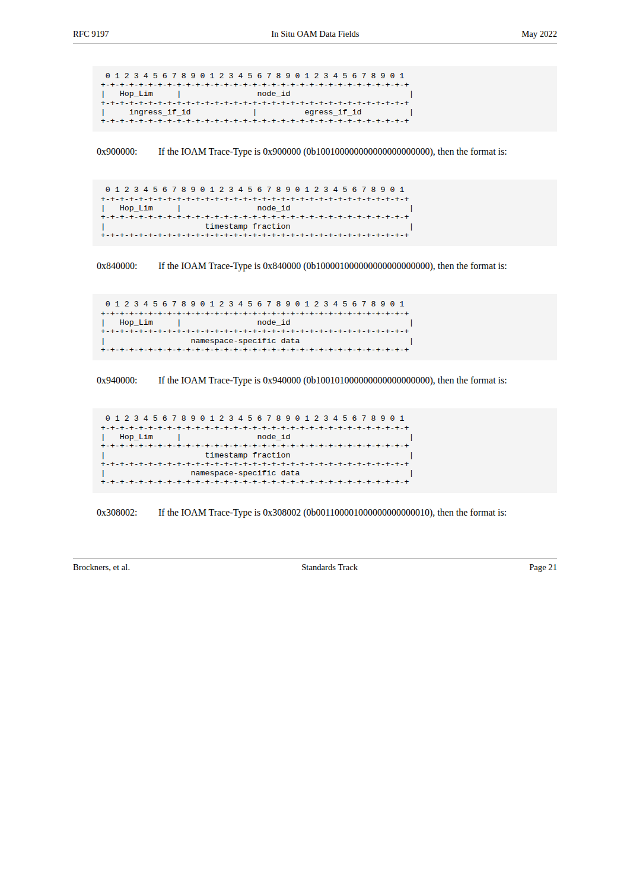RFC 9197 In Situ OAM Data Fields May 2022
 0 1 2 3 4 5 6 7 8 9 0 1 2 3 4 5 6 7 8 9 0 1 2 3 4 5 6 7 8 9 0 1
+-+-+-+-+-+-+-+-+-+-+-+-+-+-+-+-+-+-+-+-+-+-+-+-+-+-+-+-+-+-+-+-+
|   Hop_Lim     |                node_id                         |
+-+-+-+-+-+-+-+-+-+-+-+-+-+-+-+-+-+-+-+-+-+-+-+-+-+-+-+-+-+-+-+-+
|     ingress_if_id             |          egress_if_id          |
+-+-+-+-+-+-+-+-+-+-+-+-+-+-+-+-+-+-+-+-+-+-+-+-+-+-+-+-+-+-+-+-+
0x900000:
If the IOAM Trace-Type is 0x900000 (0b100100000000000000000000), then the format is:
 0 1 2 3 4 5 6 7 8 9 0 1 2 3 4 5 6 7 8 9 0 1 2 3 4 5 6 7 8 9 0 1
+-+-+-+-+-+-+-+-+-+-+-+-+-+-+-+-+-+-+-+-+-+-+-+-+-+-+-+-+-+-+-+-+
|   Hop_Lim     |                node_id                         |
+-+-+-+-+-+-+-+-+-+-+-+-+-+-+-+-+-+-+-+-+-+-+-+-+-+-+-+-+-+-+-+-+
|                     timestamp fraction                         |
+-+-+-+-+-+-+-+-+-+-+-+-+-+-+-+-+-+-+-+-+-+-+-+-+-+-+-+-+-+-+-+-+
0x840000:
If the IOAM Trace-Type is 0x840000 (0b100001000000000000000000), then the format is:
 0 1 2 3 4 5 6 7 8 9 0 1 2 3 4 5 6 7 8 9 0 1 2 3 4 5 6 7 8 9 0 1
+-+-+-+-+-+-+-+-+-+-+-+-+-+-+-+-+-+-+-+-+-+-+-+-+-+-+-+-+-+-+-+-+
|   Hop_Lim     |                node_id                         |
+-+-+-+-+-+-+-+-+-+-+-+-+-+-+-+-+-+-+-+-+-+-+-+-+-+-+-+-+-+-+-+-+
|                  namespace-specific data                       |
+-+-+-+-+-+-+-+-+-+-+-+-+-+-+-+-+-+-+-+-+-+-+-+-+-+-+-+-+-+-+-+-+
0x940000:
If the IOAM Trace-Type is 0x940000 (0b100101000000000000000000), then the format is:
 0 1 2 3 4 5 6 7 8 9 0 1 2 3 4 5 6 7 8 9 0 1 2 3 4 5 6 7 8 9 0 1
+-+-+-+-+-+-+-+-+-+-+-+-+-+-+-+-+-+-+-+-+-+-+-+-+-+-+-+-+-+-+-+-+
|   Hop_Lim     |                node_id                         |
+-+-+-+-+-+-+-+-+-+-+-+-+-+-+-+-+-+-+-+-+-+-+-+-+-+-+-+-+-+-+-+-+
|                     timestamp fraction                         |
+-+-+-+-+-+-+-+-+-+-+-+-+-+-+-+-+-+-+-+-+-+-+-+-+-+-+-+-+-+-+-+-+
|                  namespace-specific data                       |
+-+-+-+-+-+-+-+-+-+-+-+-+-+-+-+-+-+-+-+-+-+-+-+-+-+-+-+-+-+-+-+-+
0x308002:
If the IOAM Trace-Type is 0x308002 (0b001100001000000000000010), then the format is:
Brockners, et al. Standards Track Page 21